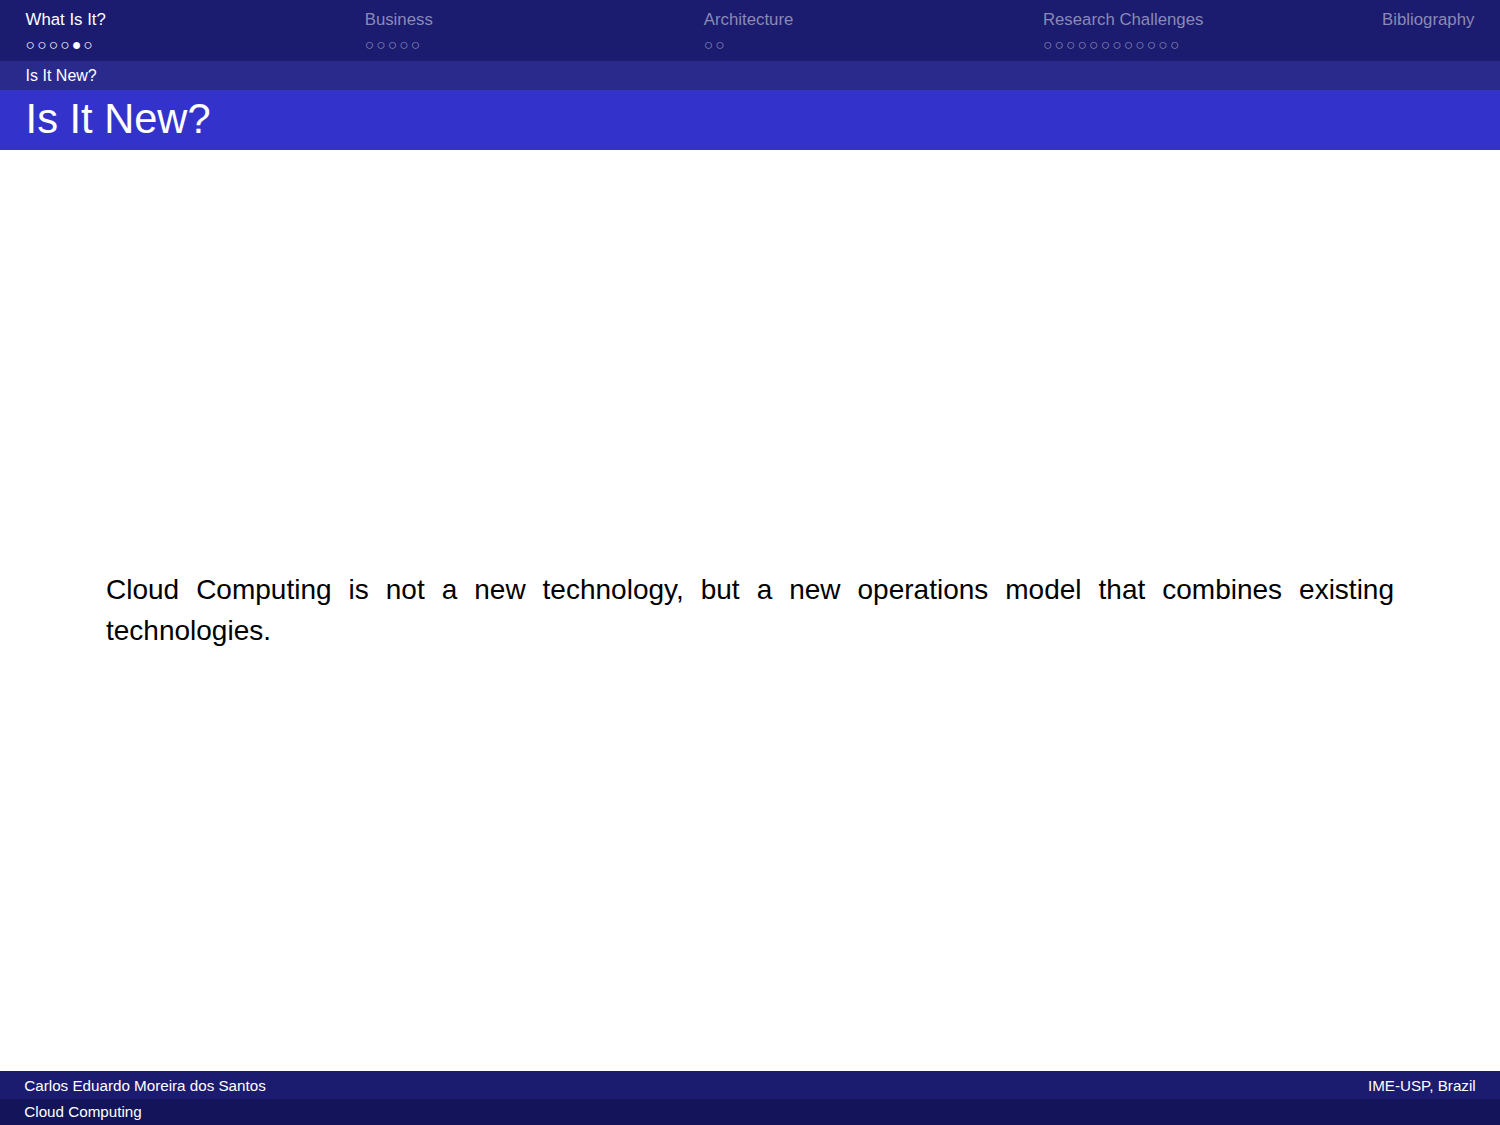What Is It? ○○○○●○
Business ○○○○○
Architecture ○○
Research Challenges ○○○○○○○○○○○○
Bibliography
Is It New?
Is It New?
Cloud Computing is not a new technology, but a new operations model that combines existing technologies.
Carlos Eduardo Moreira dos Santos IME-USP, Brazil
Cloud Computing